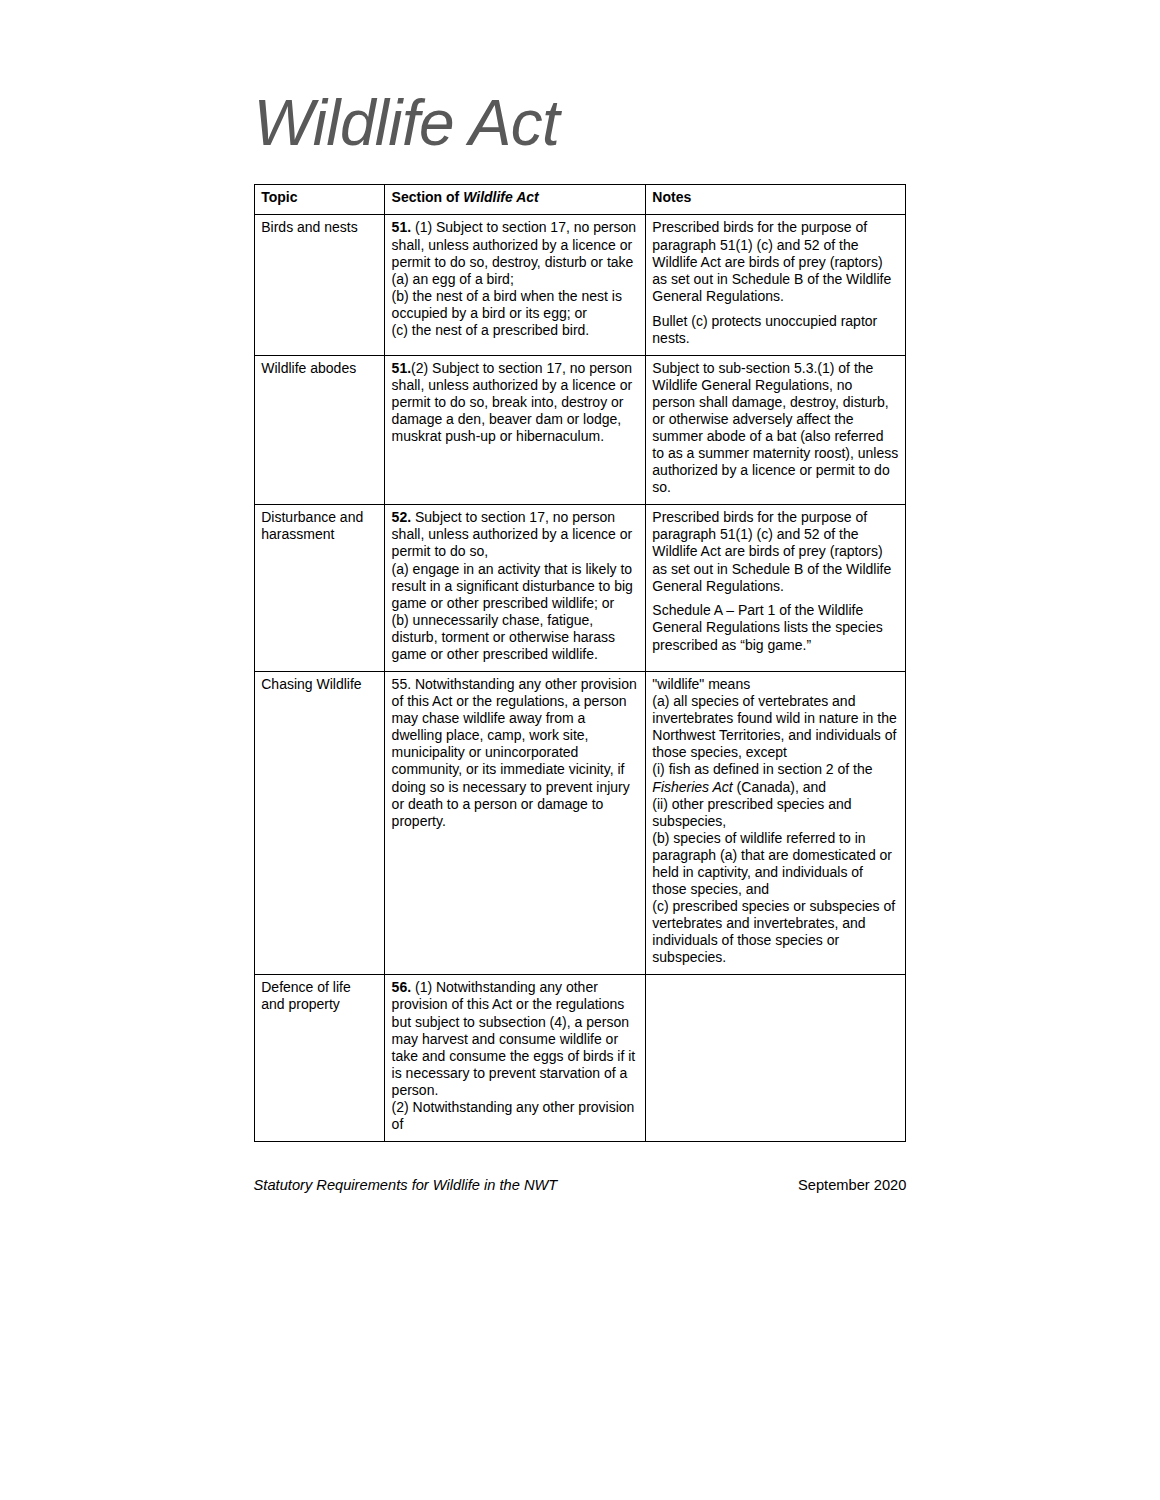Wildlife Act
| Topic | Section of Wildlife Act | Notes |
| --- | --- | --- |
| Birds and nests | 51. (1) Subject to section 17, no person shall, unless authorized by a licence or permit to do so, destroy, disturb or take (a) an egg of a bird; (b) the nest of a bird when the nest is occupied by a bird or its egg; or (c) the nest of a prescribed bird. | Prescribed birds for the purpose of paragraph 51(1) (c) and 52 of the Wildlife Act are birds of prey (raptors) as set out in Schedule B of the Wildlife General Regulations. Bullet (c) protects unoccupied raptor nests. |
| Wildlife abodes | 51. (2) Subject to section 17, no person shall, unless authorized by a licence or permit to do so, break into, destroy or damage a den, beaver dam or lodge, muskrat push-up or hibernaculum. | Subject to sub-section 5.3.(1) of the Wildlife General Regulations, no person shall damage, destroy, disturb, or otherwise adversely affect the summer abode of a bat (also referred to as a summer maternity roost), unless authorized by a licence or permit to do so. |
| Disturbance and harassment | 52. Subject to section 17, no person shall, unless authorized by a licence or permit to do so, (a) engage in an activity that is likely to result in a significant disturbance to big game or other prescribed wildlife; or (b) unnecessarily chase, fatigue, disturb, torment or otherwise harass game or other prescribed wildlife. | Prescribed birds for the purpose of paragraph 51(1) (c) and 52 of the Wildlife Act are birds of prey (raptors) as set out in Schedule B of the Wildlife General Regulations. Schedule A – Part 1 of the Wildlife General Regulations lists the species prescribed as “big game.” |
| Chasing Wildlife | 55. Notwithstanding any other provision of this Act or the regulations, a person may chase wildlife away from a dwelling place, camp, work site, municipality or unincorporated community, or its immediate vicinity, if doing so is necessary to prevent injury or death to a person or damage to property. | "wildlife" means (a) all species of vertebrates and invertebrates found wild in nature in the Northwest Territories, and individuals of those species, except (i) fish as defined in section 2 of the Fisheries Act (Canada), and (ii) other prescribed species and subspecies, (b) species of wildlife referred to in paragraph (a) that are domesticated or held in captivity, and individuals of those species, and (c) prescribed species or subspecies of vertebrates and invertebrates, and individuals of those species or subspecies. |
| Defence of life and property | 56. (1) Notwithstanding any other provision of this Act or the regulations but subject to subsection (4), a person may harvest and consume wildlife or take and consume the eggs of birds if it is necessary to prevent starvation of a person. (2) Notwithstanding any other provision of | |
Statutory Requirements for Wildlife in the NWT
September 2020